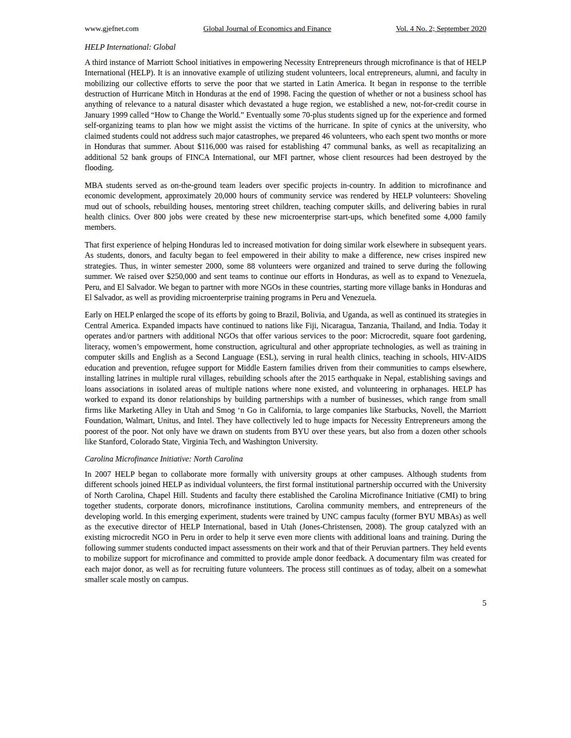www.gjefnet.com Global Journal of Economics and Finance Vol. 4 No. 2; September 2020
HELP International: Global
A third instance of Marriott School initiatives in empowering Necessity Entrepreneurs through microfinance is that of HELP International (HELP). It is an innovative example of utilizing student volunteers, local entrepreneurs, alumni, and faculty in mobilizing our collective efforts to serve the poor that we started in Latin America. It began in response to the terrible destruction of Hurricane Mitch in Honduras at the end of 1998. Facing the question of whether or not a business school has anything of relevance to a natural disaster which devastated a huge region, we established a new, not-for-credit course in January 1999 called “How to Change the World.” Eventually some 70-plus students signed up for the experience and formed self-organizing teams to plan how we might assist the victims of the hurricane. In spite of cynics at the university, who claimed students could not address such major catastrophes, we prepared 46 volunteers, who each spent two months or more in Honduras that summer. About $116,000 was raised for establishing 47 communal banks, as well as recapitalizing an additional 52 bank groups of FINCA International, our MFI partner, whose client resources had been destroyed by the flooding.
MBA students served as on-the-ground team leaders over specific projects in-country. In addition to microfinance and economic development, approximately 20,000 hours of community service was rendered by HELP volunteers: Shoveling mud out of schools, rebuilding houses, mentoring street children, teaching computer skills, and delivering babies in rural health clinics. Over 800 jobs were created by these new microenterprise start-ups, which benefited some 4,000 family members.
That first experience of helping Honduras led to increased motivation for doing similar work elsewhere in subsequent years. As students, donors, and faculty began to feel empowered in their ability to make a difference, new crises inspired new strategies. Thus, in winter semester 2000, some 88 volunteers were organized and trained to serve during the following summer. We raised over $250,000 and sent teams to continue our efforts in Honduras, as well as to expand to Venezuela, Peru, and El Salvador. We began to partner with more NGOs in these countries, starting more village banks in Honduras and El Salvador, as well as providing microenterprise training programs in Peru and Venezuela.
Early on HELP enlarged the scope of its efforts by going to Brazil, Bolivia, and Uganda, as well as continued its strategies in Central America. Expanded impacts have continued to nations like Fiji, Nicaragua, Tanzania, Thailand, and India. Today it operates and/or partners with additional NGOs that offer various services to the poor: Microcredit, square foot gardening, literacy, women’s empowerment, home construction, agricultural and other appropriate technologies, as well as training in computer skills and English as a Second Language (ESL), serving in rural health clinics, teaching in schools, HIV-AIDS education and prevention, refugee support for Middle Eastern families driven from their communities to camps elsewhere, installing latrines in multiple rural villages, rebuilding schools after the 2015 earthquake in Nepal, establishing savings and loans associations in isolated areas of multiple nations where none existed, and volunteering in orphanages. HELP has worked to expand its donor relationships by building partnerships with a number of businesses, which range from small firms like Marketing Alley in Utah and Smog ‘n Go in California, to large companies like Starbucks, Novell, the Marriott Foundation, Walmart, Unitus, and Intel. They have collectively led to huge impacts for Necessity Entrepreneurs among the poorest of the poor. Not only have we drawn on students from BYU over these years, but also from a dozen other schools like Stanford, Colorado State, Virginia Tech, and Washington University.
Carolina Microfinance Initiative: North Carolina
In 2007 HELP began to collaborate more formally with university groups at other campuses. Although students from different schools joined HELP as individual volunteers, the first formal institutional partnership occurred with the University of North Carolina, Chapel Hill. Students and faculty there established the Carolina Microfinance Initiative (CMI) to bring together students, corporate donors, microfinance institutions, Carolina community members, and entrepreneurs of the developing world. In this emerging experiment, students were trained by UNC campus faculty (former BYU MBAs) as well as the executive director of HELP International, based in Utah (Jones-Christensen, 2008). The group catalyzed with an existing microcredit NGO in Peru in order to help it serve even more clients with additional loans and training. During the following summer students conducted impact assessments on their work and that of their Peruvian partners. They held events to mobilize support for microfinance and committed to provide ample donor feedback. A documentary film was created for each major donor, as well as for recruiting future volunteers. The process still continues as of today, albeit on a somewhat smaller scale mostly on campus.
5